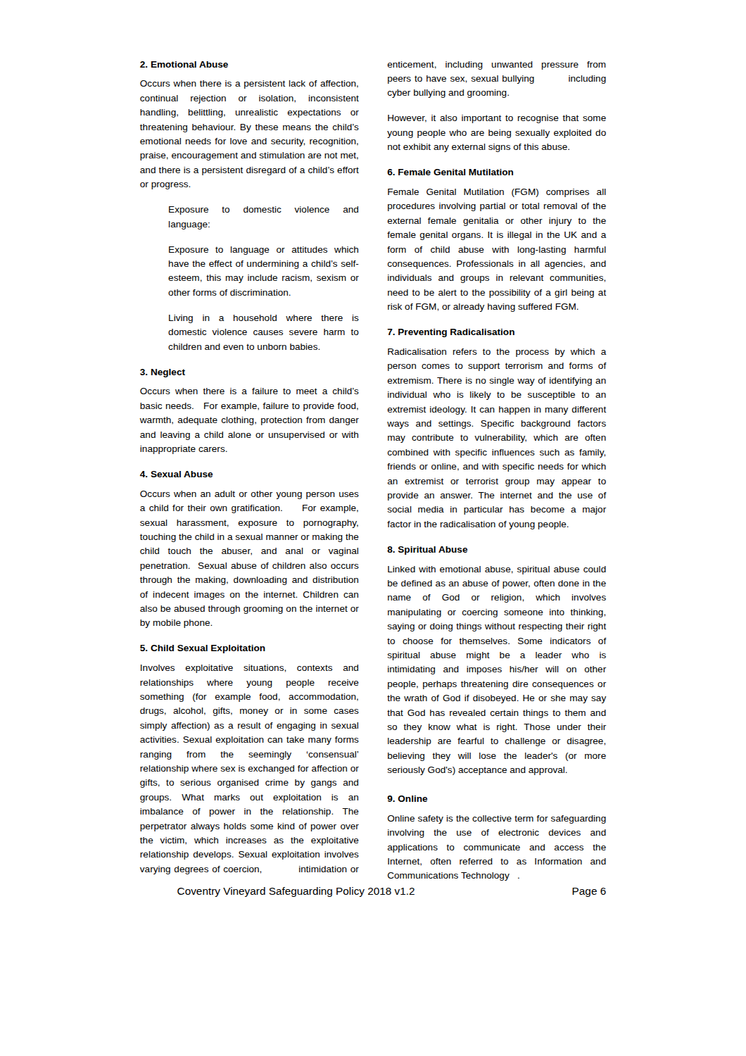2. Emotional Abuse
Occurs when there is a persistent lack of affection, continual rejection or isolation, inconsistent handling, belittling, unrealistic expectations or threatening behaviour. By these means the child’s emotional needs for love and security, recognition, praise, encouragement and stimulation are not met, and there is a persistent disregard of a child’s effort or progress.
Exposure to domestic violence and language:
Exposure to language or attitudes which have the effect of undermining a child’s self-esteem, this may include racism, sexism or other forms of discrimination.
Living in a household where there is domestic violence causes severe harm to children and even to unborn babies.
3. Neglect
Occurs when there is a failure to meet a child’s basic needs. For example, failure to provide food, warmth, adequate clothing, protection from danger and leaving a child alone or unsupervised or with inappropriate carers.
4. Sexual Abuse
Occurs when an adult or other young person uses a child for their own gratification. For example, sexual harassment, exposure to pornography, touching the child in a sexual manner or making the child touch the abuser, and anal or vaginal penetration. Sexual abuse of children also occurs through the making, downloading and distribution of indecent images on the internet. Children can also be abused through grooming on the internet or by mobile phone.
5. Child Sexual Exploitation
Involves exploitative situations, contexts and relationships where young people receive something (for example food, accommodation, drugs, alcohol, gifts, money or in some cases simply affection) as a result of engaging in sexual activities. Sexual exploitation can take many forms ranging from the seemingly ‘consensual’ relationship where sex is exchanged for affection or gifts, to serious organised crime by gangs and groups. What marks out exploitation is an imbalance of power in the relationship. The perpetrator always holds some kind of power over the victim, which increases as the exploitative relationship develops. Sexual exploitation involves varying degrees of coercion, intimidation or enticement, including unwanted pressure from peers to have sex, sexual bullying including cyber bullying and grooming.
However, it also important to recognise that some young people who are being sexually exploited do not exhibit any external signs of this abuse.
6. Female Genital Mutilation
Female Genital Mutilation (FGM) comprises all procedures involving partial or total removal of the external female genitalia or other injury to the female genital organs. It is illegal in the UK and a form of child abuse with long-lasting harmful consequences. Professionals in all agencies, and individuals and groups in relevant communities, need to be alert to the possibility of a girl being at risk of FGM, or already having suffered FGM.
7. Preventing Radicalisation
Radicalisation refers to the process by which a person comes to support terrorism and forms of extremism. There is no single way of identifying an individual who is likely to be susceptible to an extremist ideology. It can happen in many different ways and settings. Specific background factors may contribute to vulnerability, which are often combined with specific influences such as family, friends or online, and with specific needs for which an extremist or terrorist group may appear to provide an answer. The internet and the use of social media in particular has become a major factor in the radicalisation of young people.
8. Spiritual Abuse
Linked with emotional abuse, spiritual abuse could be defined as an abuse of power, often done in the name of God or religion, which involves manipulating or coercing someone into thinking, saying or doing things without respecting their right to choose for themselves. Some indicators of spiritual abuse might be a leader who is intimidating and imposes his/her will on other people, perhaps threatening dire consequences or the wrath of God if disobeyed. He or she may say that God has revealed certain things to them and so they know what is right. Those under their leadership are fearful to challenge or disagree, believing they will lose the leader's (or more seriously God's) acceptance and approval.
9. Online
Online safety is the collective term for safeguarding involving the use of electronic devices and applications to communicate and access the Internet, often referred to as Information and Communications Technology .
Coventry Vineyard Safeguarding Policy 2018 v1.2 Page 6